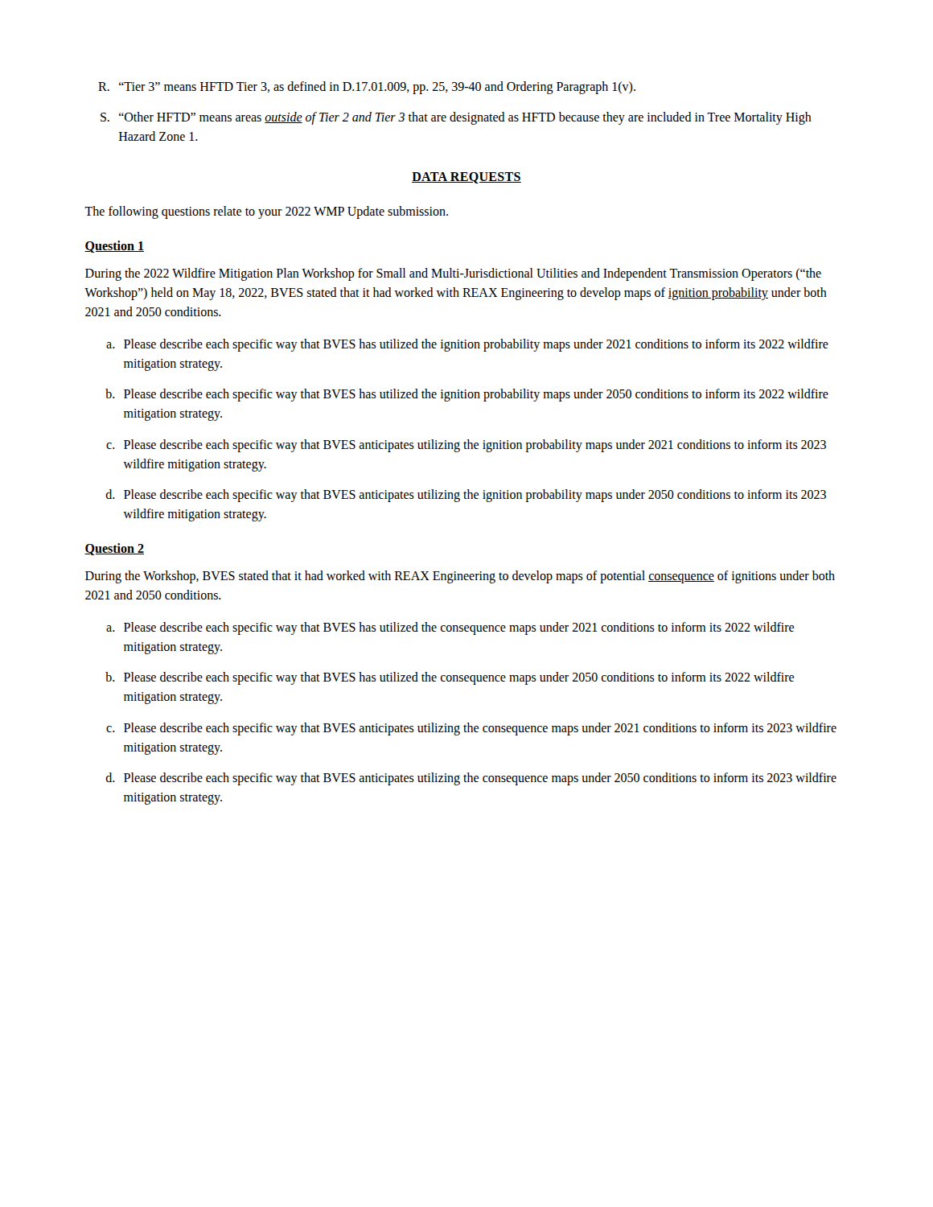“Tier 3” means HFTD Tier 3, as defined in D.17.01.009, pp. 25, 39-40 and Ordering Paragraph 1(v).
“Other HFTD” means areas outside of Tier 2 and Tier 3 that are designated as HFTD because they are included in Tree Mortality High Hazard Zone 1.
DATA REQUESTS
The following questions relate to your 2022 WMP Update submission.
Question 1
During the 2022 Wildfire Mitigation Plan Workshop for Small and Multi-Jurisdictional Utilities and Independent Transmission Operators (“the Workshop”) held on May 18, 2022, BVES stated that it had worked with REAX Engineering to develop maps of ignition probability under both 2021 and 2050 conditions.
Please describe each specific way that BVES has utilized the ignition probability maps under 2021 conditions to inform its 2022 wildfire mitigation strategy.
Please describe each specific way that BVES has utilized the ignition probability maps under 2050 conditions to inform its 2022 wildfire mitigation strategy.
Please describe each specific way that BVES anticipates utilizing the ignition probability maps under 2021 conditions to inform its 2023 wildfire mitigation strategy.
Please describe each specific way that BVES anticipates utilizing the ignition probability maps under 2050 conditions to inform its 2023 wildfire mitigation strategy.
Question 2
During the Workshop, BVES stated that it had worked with REAX Engineering to develop maps of potential consequence of ignitions under both 2021 and 2050 conditions.
Please describe each specific way that BVES has utilized the consequence maps under 2021 conditions to inform its 2022 wildfire mitigation strategy.
Please describe each specific way that BVES has utilized the consequence maps under 2050 conditions to inform its 2022 wildfire mitigation strategy.
Please describe each specific way that BVES anticipates utilizing the consequence maps under 2021 conditions to inform its 2023 wildfire mitigation strategy.
Please describe each specific way that BVES anticipates utilizing the consequence maps under 2050 conditions to inform its 2023 wildfire mitigation strategy.